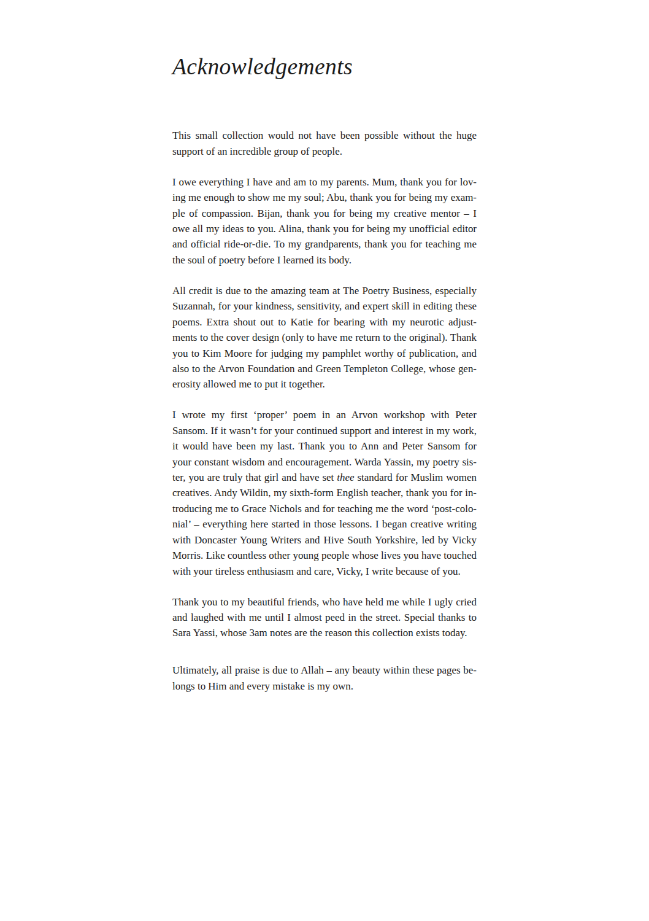Acknowledgements
This small collection would not have been possible without the huge support of an incredible group of people.
I owe everything I have and am to my parents. Mum, thank you for loving me enough to show me my soul; Abu, thank you for being my example of compassion. Bijan, thank you for being my creative mentor – I owe all my ideas to you. Alina, thank you for being my unofficial editor and official ride-or-die. To my grandparents, thank you for teaching me the soul of poetry before I learned its body.
All credit is due to the amazing team at The Poetry Business, especially Suzannah, for your kindness, sensitivity, and expert skill in editing these poems. Extra shout out to Katie for bearing with my neurotic adjustments to the cover design (only to have me return to the original). Thank you to Kim Moore for judging my pamphlet worthy of publication, and also to the Arvon Foundation and Green Templeton College, whose generosity allowed me to put it together.
I wrote my first ‘proper’ poem in an Arvon workshop with Peter Sansom. If it wasn’t for your continued support and interest in my work, it would have been my last. Thank you to Ann and Peter Sansom for your constant wisdom and encouragement. Warda Yassin, my poetry sister, you are truly that girl and have set thee standard for Muslim women creatives. Andy Wildin, my sixth-form English teacher, thank you for introducing me to Grace Nichols and for teaching me the word ‘post-colonial’ – everything here started in those lessons. I began creative writing with Doncaster Young Writers and Hive South Yorkshire, led by Vicky Morris. Like countless other young people whose lives you have touched with your tireless enthusiasm and care, Vicky, I write because of you.
Thank you to my beautiful friends, who have held me while I ugly cried and laughed with me until I almost peed in the street. Special thanks to Sara Yassi, whose 3am notes are the reason this collection exists today.
Ultimately, all praise is due to Allah – any beauty within these pages belongs to Him and every mistake is my own.